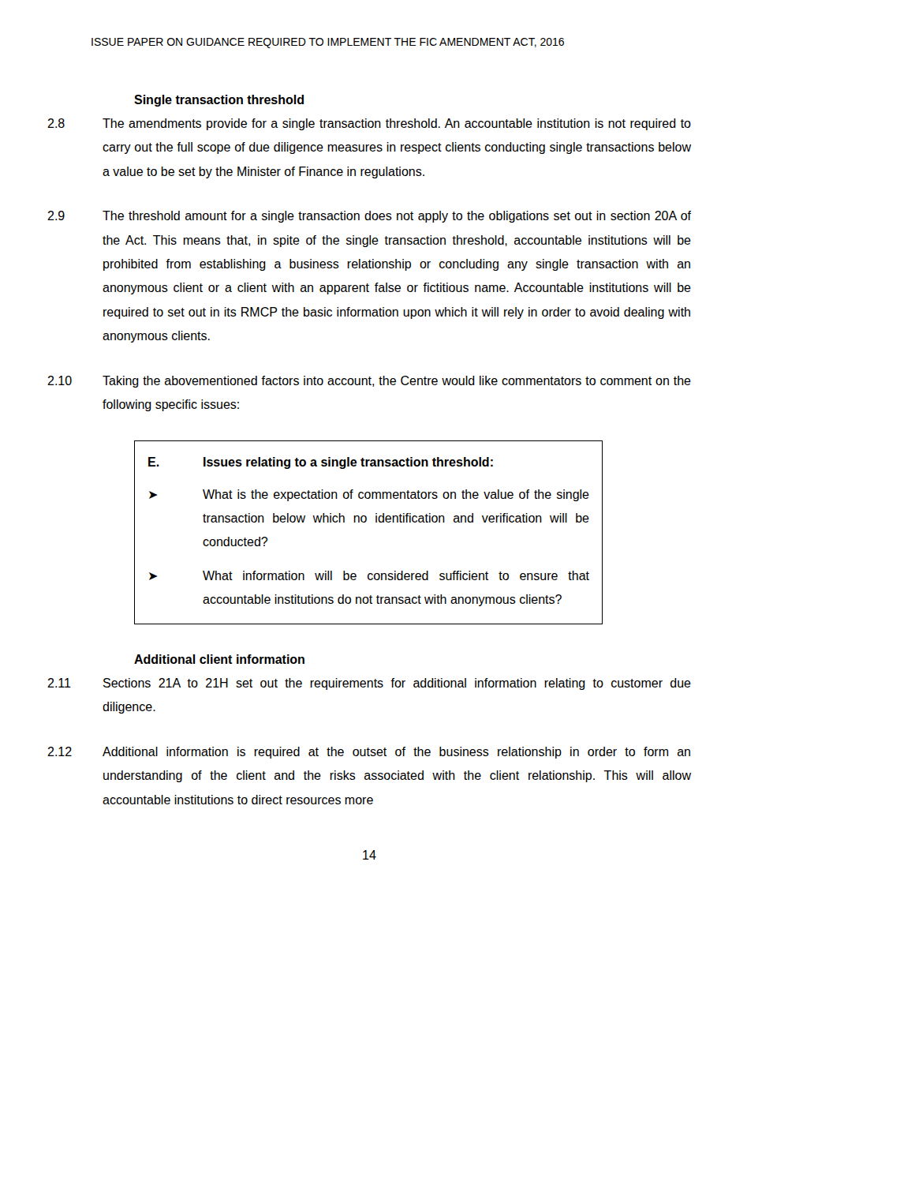ISSUE PAPER ON GUIDANCE REQUIRED TO IMPLEMENT THE FIC AMENDMENT ACT, 2016
Single transaction threshold
2.8
The amendments provide for a single transaction threshold. An accountable institution is not required to carry out the full scope of due diligence measures in respect clients conducting single transactions below a value to be set by the Minister of Finance in regulations.
2.9
The threshold amount for a single transaction does not apply to the obligations set out in section 20A of the Act. This means that, in spite of the single transaction threshold, accountable institutions will be prohibited from establishing a business relationship or concluding any single transaction with an anonymous client or a client with an apparent false or fictitious name. Accountable institutions will be required to set out in its RMCP the basic information upon which it will rely in order to avoid dealing with anonymous clients.
2.10
Taking the abovementioned factors into account, the Centre would like commentators to comment on the following specific issues:
E. Issues relating to a single transaction threshold:
➤ What is the expectation of commentators on the value of the single transaction below which no identification and verification will be conducted?
➤ What information will be considered sufficient to ensure that accountable institutions do not transact with anonymous clients?
Additional client information
2.11
Sections 21A to 21H set out the requirements for additional information relating to customer due diligence.
2.12
Additional information is required at the outset of the business relationship in order to form an understanding of the client and the risks associated with the client relationship. This will allow accountable institutions to direct resources more
14